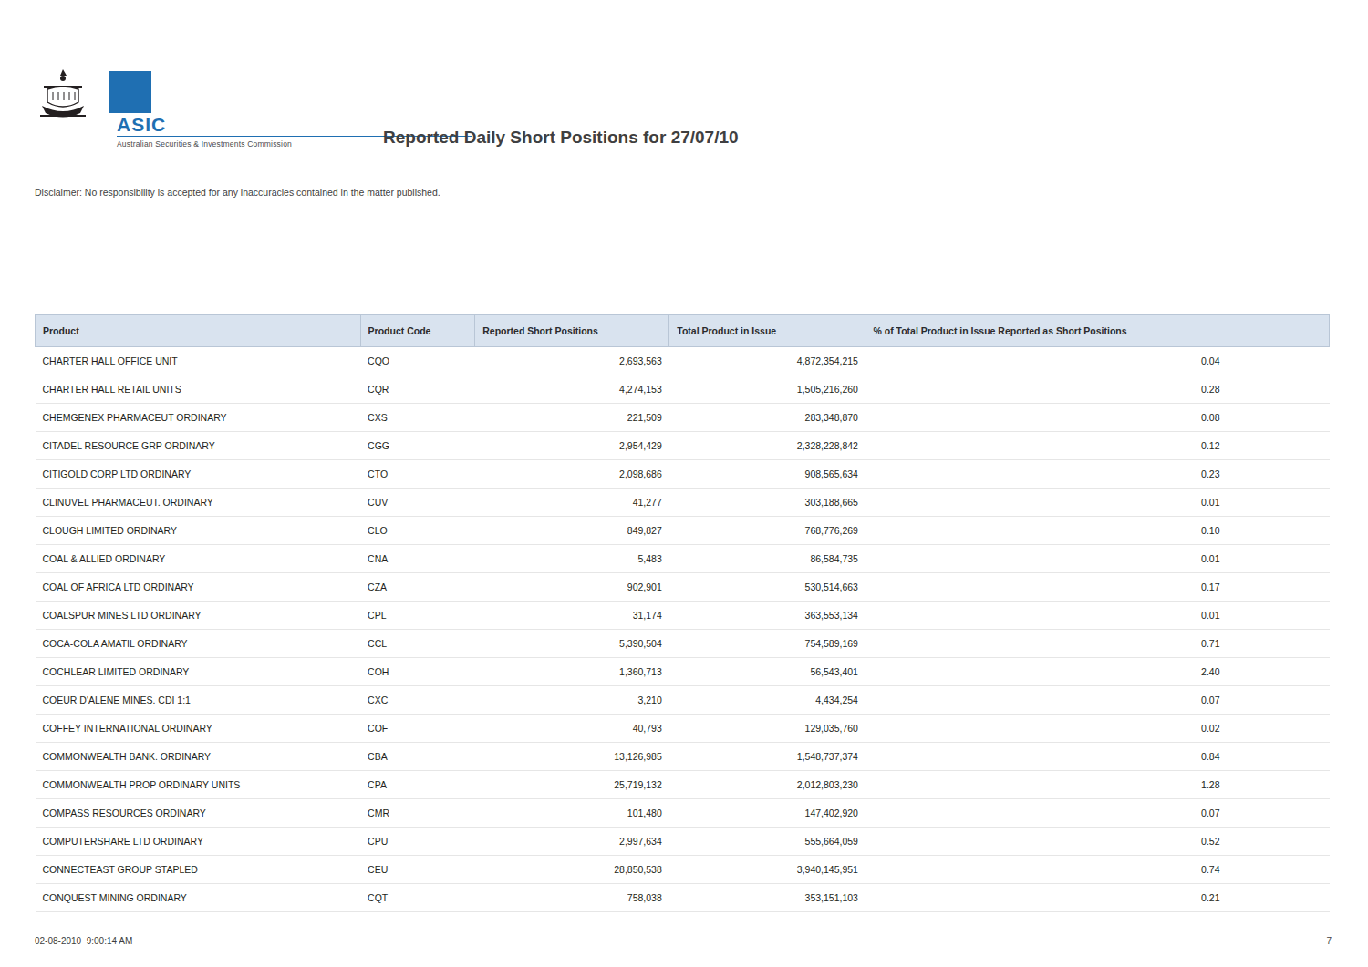ASIC
Australian Securities & Investments Commission
Reported Daily Short Positions for 27/07/10
Disclaimer: No responsibility is accepted for any inaccuracies contained in the matter published.
| Product | Product Code | Reported Short Positions | Total Product in Issue | % of Total Product in Issue Reported as Short Positions |
| --- | --- | --- | --- | --- |
| CHARTER HALL OFFICE UNIT | CQO | 2,693,563 | 4,872,354,215 | 0.04 |
| CHARTER HALL RETAIL UNITS | CQR | 4,274,153 | 1,505,216,260 | 0.28 |
| CHEMGENEX PHARMACEUT ORDINARY | CXS | 221,509 | 283,348,870 | 0.08 |
| CITADEL RESOURCE GRP ORDINARY | CGG | 2,954,429 | 2,328,228,842 | 0.12 |
| CITIGOLD CORP LTD ORDINARY | CTO | 2,098,686 | 908,565,634 | 0.23 |
| CLINUVEL PHARMACEUT. ORDINARY | CUV | 41,277 | 303,188,665 | 0.01 |
| CLOUGH LIMITED ORDINARY | CLO | 849,827 | 768,776,269 | 0.10 |
| COAL & ALLIED ORDINARY | CNA | 5,483 | 86,584,735 | 0.01 |
| COAL OF AFRICA LTD ORDINARY | CZA | 902,901 | 530,514,663 | 0.17 |
| COALSPUR MINES LTD ORDINARY | CPL | 31,174 | 363,553,134 | 0.01 |
| COCA-COLA AMATIL ORDINARY | CCL | 5,390,504 | 754,589,169 | 0.71 |
| COCHLEAR LIMITED ORDINARY | COH | 1,360,713 | 56,543,401 | 2.40 |
| COEUR D'ALENE MINES. CDI 1:1 | CXC | 3,210 | 4,434,254 | 0.07 |
| COFFEY INTERNATIONAL ORDINARY | COF | 40,793 | 129,035,760 | 0.02 |
| COMMONWEALTH BANK. ORDINARY | CBA | 13,126,985 | 1,548,737,374 | 0.84 |
| COMMONWEALTH PROP ORDINARY UNITS | CPA | 25,719,132 | 2,012,803,230 | 1.28 |
| COMPASS RESOURCES ORDINARY | CMR | 101,480 | 147,402,920 | 0.07 |
| COMPUTERSHARE LTD ORDINARY | CPU | 2,997,634 | 555,664,059 | 0.52 |
| CONNECTEAST GROUP STAPLED | CEU | 28,850,538 | 3,940,145,951 | 0.74 |
| CONQUEST MINING ORDINARY | CQT | 758,038 | 353,151,103 | 0.21 |
02-08-2010 9:00:14 AM
7